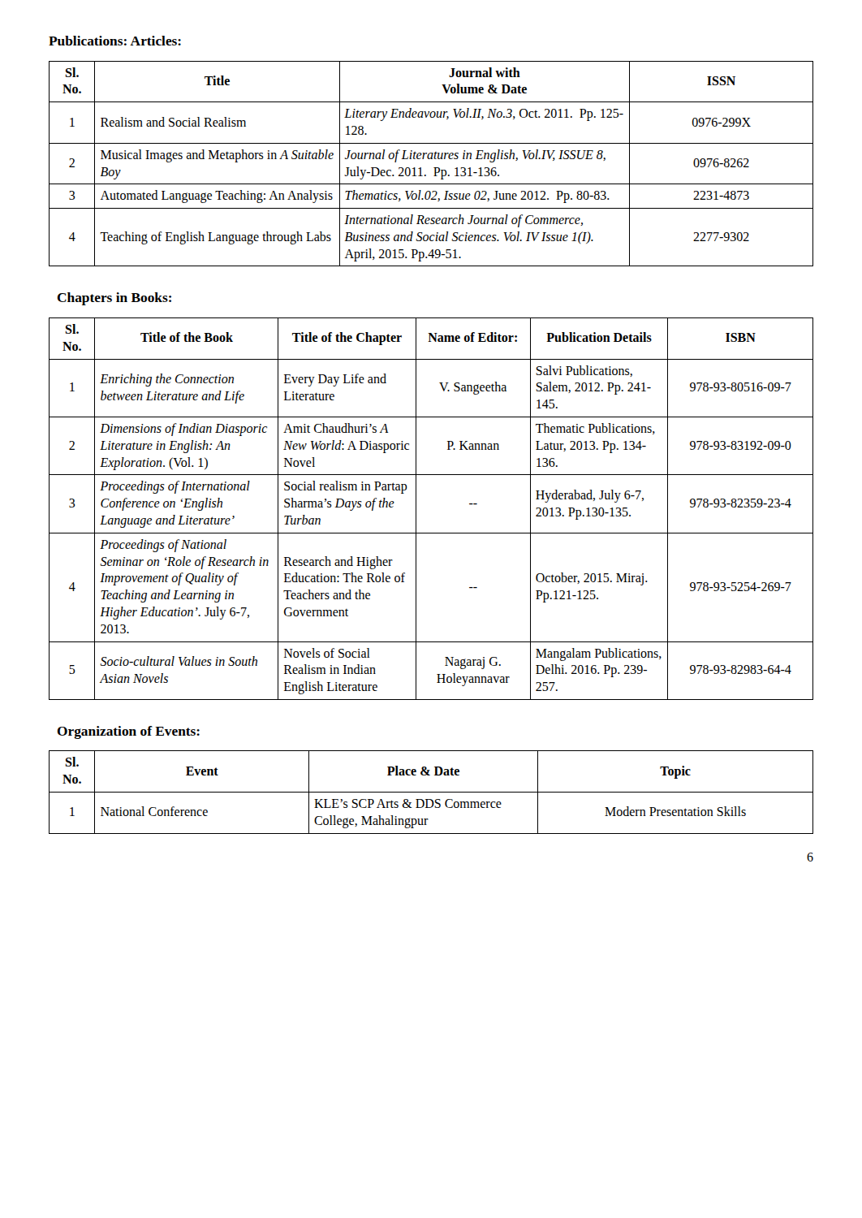Publications: Articles:
| Sl. No. | Title | Journal with Volume & Date | ISSN |
| --- | --- | --- | --- |
| 1 | Realism and Social Realism | Literary Endeavour, Vol.II, No.3 , Oct. 2011. Pp. 125-128. | 0976-299X |
| 2 | Musical Images and Metaphors in A Suitable Boy | Journal of Literatures in English, Vol.IV, ISSUE 8 , July-Dec. 2011. Pp. 131-136. | 0976-8262 |
| 3 | Automated Language Teaching: An Analysis | Thematics, Vol.02, Issue 02 , June 2012. Pp. 80-83. | 2231-4873 |
| 4 | Teaching of English Language through Labs | International Research Journal of Commerce, Business and Social Sciences. Vol. IV Issue 1(I). April, 2015. Pp.49-51. | 2277-9302 |
Chapters in Books:
| Sl. No. | Title of the Book | Title of the Chapter | Name of Editor: | Publication Details | ISBN |
| --- | --- | --- | --- | --- | --- |
| 1 | Enriching the Connection between Literature and Life | Every Day Life and Literature | V. Sangeetha | Salvi Publications, Salem, 2012. Pp. 241-145. | 978-93-80516-09-7 |
| 2 | Dimensions of Indian Diasporic Literature in English: An Exploration . (Vol. 1) | Amit Chaudhuri’s A New World : A Diasporic Novel | P. Kannan | Thematic Publications, Latur, 2013. Pp. 134-136. | 978-93-83192-09-0 |
| 3 | Proceedings of International Conference on ‘English Language and Literature’ | Social realism in Partap Sharma’s Days of the Turban | -- | Hyderabad, July 6-7, 2013. Pp.130-135. | 978-93-82359-23-4 |
| 4 | Proceedings of National Seminar on ‘Role of Research in Improvement of Quality of Teaching and Learning in Higher Education’. July 6-7, 2013. | Research and Higher Education: The Role of Teachers and the Government | -- | October, 2015. Miraj. Pp.121-125. | 978-93-5254-269-7 |
| 5 | Socio-cultural Values in South Asian Novels | Novels of Social Realism in Indian English Literature | Nagaraj G. Holeyannavar | Mangalam Publications, Delhi. 2016. Pp. 239-257. | 978-93-82983-64-4 |
Organization of Events:
| Sl. No. | Event | Place & Date | Topic |
| --- | --- | --- | --- |
| 1 | National Conference | KLE’s SCP Arts & DDS Commerce College, Mahalingpur | Modern Presentation Skills |
6